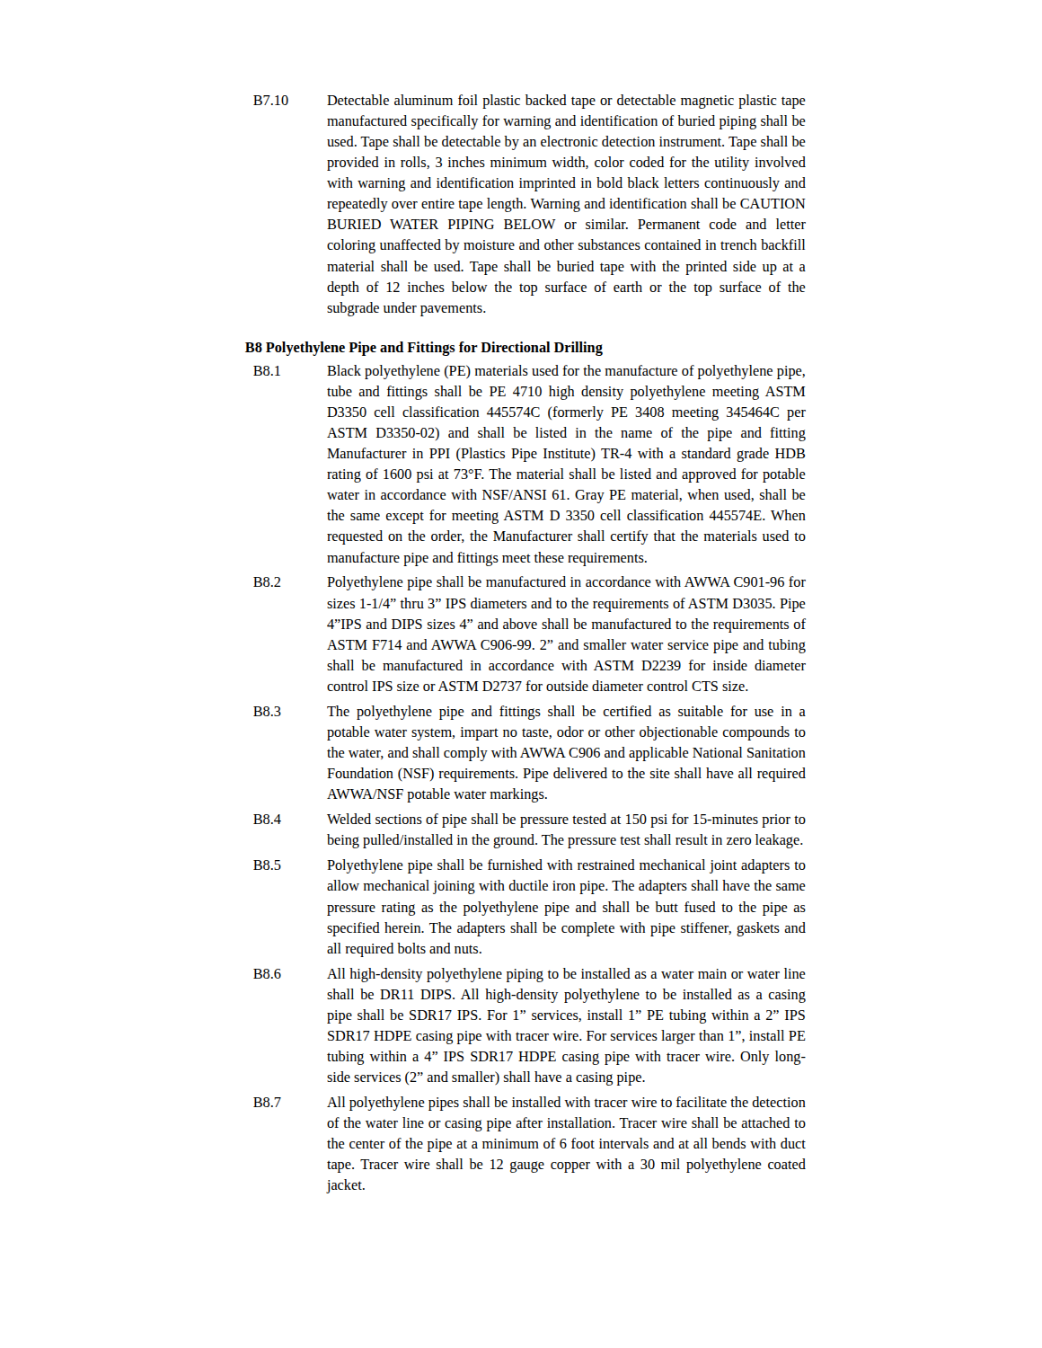B7.10
Detectable aluminum foil plastic backed tape or detectable magnetic plastic tape manufactured specifically for warning and identification of buried piping shall be used. Tape shall be detectable by an electronic detection instrument. Tape shall be provided in rolls, 3 inches minimum width, color coded for the utility involved with warning and identification imprinted in bold black letters continuously and repeatedly over entire tape length. Warning and identification shall be CAUTION BURIED WATER PIPING BELOW or similar. Permanent code and letter coloring unaffected by moisture and other substances contained in trench backfill material shall be used. Tape shall be buried tape with the printed side up at a depth of 12 inches below the top surface of earth or the top surface of the subgrade under pavements.
B8 Polyethylene Pipe and Fittings for Directional Drilling
B8.1
Black polyethylene (PE) materials used for the manufacture of polyethylene pipe, tube and fittings shall be PE 4710 high density polyethylene meeting ASTM D3350 cell classification 445574C (formerly PE 3408 meeting 345464C per ASTM D3350-02) and shall be listed in the name of the pipe and fitting Manufacturer in PPI (Plastics Pipe Institute) TR-4 with a standard grade HDB rating of 1600 psi at 73°F. The material shall be listed and approved for potable water in accordance with NSF/ANSI 61. Gray PE material, when used, shall be the same except for meeting ASTM D 3350 cell classification 445574E. When requested on the order, the Manufacturer shall certify that the materials used to manufacture pipe and fittings meet these requirements.
B8.2
Polyethylene pipe shall be manufactured in accordance with AWWA C901-96 for sizes 1-1/4” thru 3” IPS diameters and to the requirements of ASTM D3035. Pipe 4”IPS and DIPS sizes 4” and above shall be manufactured to the requirements of ASTM F714 and AWWA C906-99. 2” and smaller water service pipe and tubing shall be manufactured in accordance with ASTM D2239 for inside diameter control IPS size or ASTM D2737 for outside diameter control CTS size.
B8.3
The polyethylene pipe and fittings shall be certified as suitable for use in a potable water system, impart no taste, odor or other objectionable compounds to the water, and shall comply with AWWA C906 and applicable National Sanitation Foundation (NSF) requirements. Pipe delivered to the site shall have all required AWWA/NSF potable water markings.
B8.4
Welded sections of pipe shall be pressure tested at 150 psi for 15-minutes prior to being pulled/installed in the ground. The pressure test shall result in zero leakage.
B8.5
Polyethylene pipe shall be furnished with restrained mechanical joint adapters to allow mechanical joining with ductile iron pipe. The adapters shall have the same pressure rating as the polyethylene pipe and shall be butt fused to the pipe as specified herein. The adapters shall be complete with pipe stiffener, gaskets and all required bolts and nuts.
B8.6
All high-density polyethylene piping to be installed as a water main or water line shall be DR11 DIPS. All high-density polyethylene to be installed as a casing pipe shall be SDR17 IPS. For 1” services, install 1” PE tubing within a 2” IPS SDR17 HDPE casing pipe with tracer wire. For services larger than 1”, install PE tubing within a 4” IPS SDR17 HDPE casing pipe with tracer wire. Only long-side services (2” and smaller) shall have a casing pipe.
B8.7
All polyethylene pipes shall be installed with tracer wire to facilitate the detection of the water line or casing pipe after installation. Tracer wire shall be attached to the center of the pipe at a minimum of 6 foot intervals and at all bends with duct tape. Tracer wire shall be 12 gauge copper with a 30 mil polyethylene coated jacket.